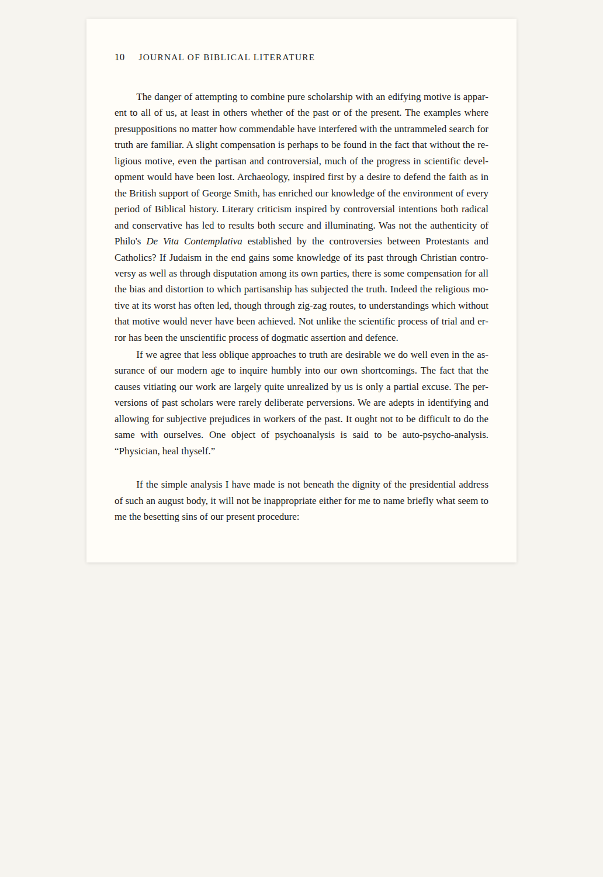10 Journal of Biblical Literature
The danger of attempting to combine pure scholarship with an edifying motive is apparent to all of us, at least in others whether of the past or of the present. The examples where presuppositions no matter how commendable have interfered with the untrammeled search for truth are familiar. A slight compensation is perhaps to be found in the fact that without the religious motive, even the partisan and controversial, much of the progress in scientific development would have been lost. Archaeology, inspired first by a desire to defend the faith as in the British support of George Smith, has enriched our knowledge of the environment of every period of Biblical history. Literary criticism inspired by controversial intentions both radical and conservative has led to results both secure and illuminating. Was not the authenticity of Philo's De Vita Contemplativa established by the controversies between Protestants and Catholics? If Judaism in the end gains some knowledge of its past through Christian controversy as well as through disputation among its own parties, there is some compensation for all the bias and distortion to which partisanship has subjected the truth. Indeed the religious motive at its worst has often led, though through zig-zag routes, to understandings which without that motive would never have been achieved. Not unlike the scientific process of trial and error has been the unscientific process of dogmatic assertion and defence.
If we agree that less oblique approaches to truth are desirable we do well even in the assurance of our modern age to inquire humbly into our own shortcomings. The fact that the causes vitiating our work are largely quite unrealized by us is only a partial excuse. The perversions of past scholars were rarely deliberate perversions. We are adepts in identifying and allowing for subjective prejudices in workers of the past. It ought not to be difficult to do the same with ourselves. One object of psychoanalysis is said to be auto-psycho-analysis. “Physician, heal thyself.”
If the simple analysis I have made is not beneath the dignity of the presidential address of such an august body, it will not be inappropriate either for me to name briefly what seem to me the besetting sins of our present procedure: